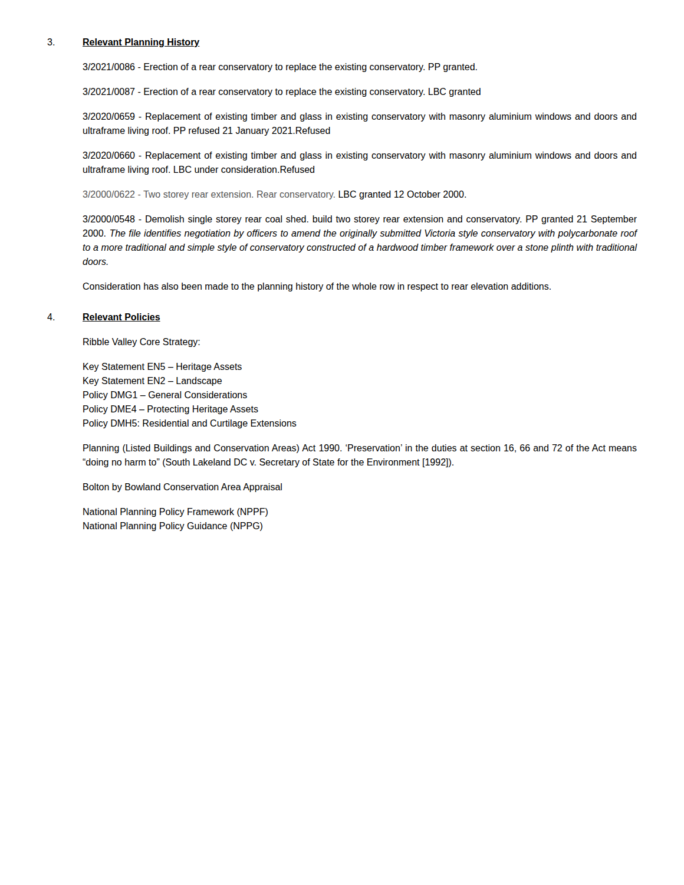3.
Relevant Planning History
3/2021/0086 - Erection of a rear conservatory to replace the existing conservatory. PP granted.
3/2021/0087 - Erection of a rear conservatory to replace the existing conservatory. LBC granted
3/2020/0659 - Replacement of existing timber and glass in existing conservatory with masonry aluminium windows and doors and ultraframe living roof. PP refused 21 January 2021.Refused
3/2020/0660 - Replacement of existing timber and glass in existing conservatory with masonry aluminium windows and doors and ultraframe living roof. LBC under consideration.Refused
3/2000/0622 - Two storey rear extension. Rear conservatory. LBC granted 12 October 2000.
3/2000/0548 - Demolish single storey rear coal shed. build two storey rear extension and conservatory. PP granted 21 September 2000. The file identifies negotiation by officers to amend the originally submitted Victoria style conservatory with polycarbonate roof to a more traditional and simple style of conservatory constructed of a hardwood timber framework over a stone plinth with traditional doors.
Consideration has also been made to the planning history of the whole row in respect to rear elevation additions.
4.
Relevant Policies
Ribble Valley Core Strategy:
Key Statement EN5 – Heritage Assets
Key Statement EN2 – Landscape
Policy DMG1 – General Considerations
Policy DME4 – Protecting Heritage Assets
Policy DMH5: Residential and Curtilage Extensions
Planning (Listed Buildings and Conservation Areas) Act 1990. ‘Preservation’ in the duties at section 16, 66 and 72 of the Act means “doing no harm to” (South Lakeland DC v. Secretary of State for the Environment [1992]).
Bolton by Bowland Conservation Area Appraisal
National Planning Policy Framework (NPPF)
National Planning Policy Guidance (NPPG)